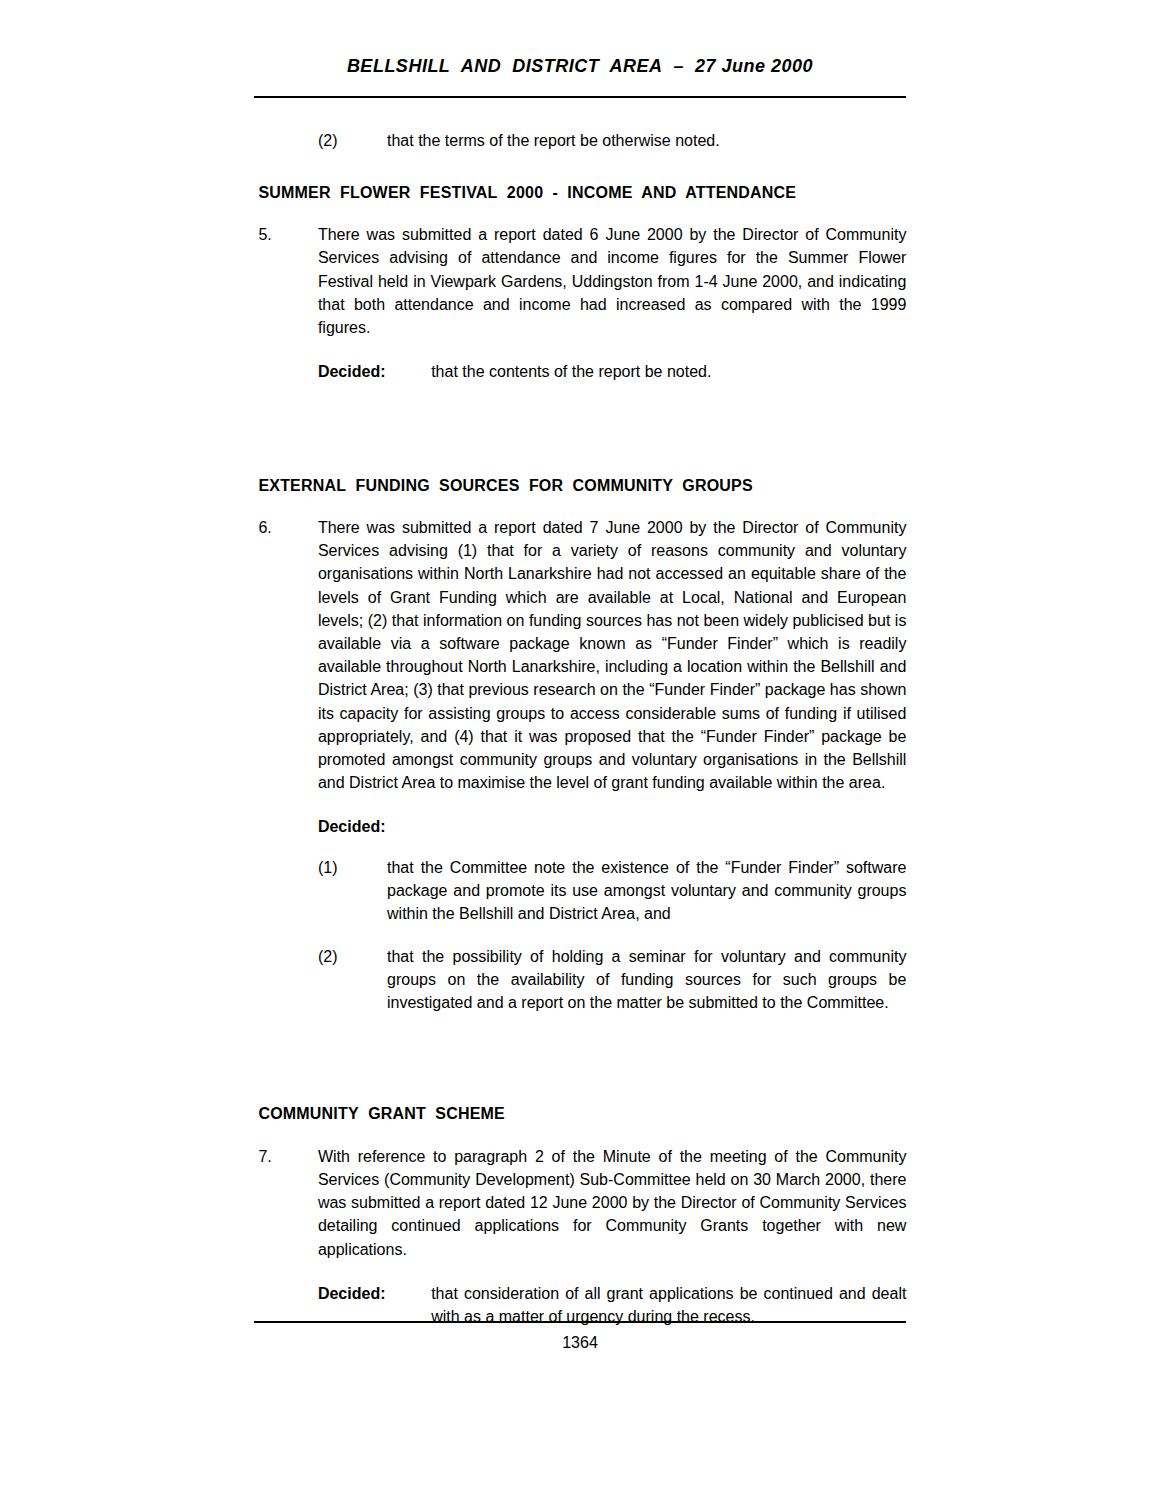BELLSHILL AND DISTRICT AREA – 27 June 2000
(2)
that the terms of the report be otherwise noted.
SUMMER FLOWER FESTIVAL 2000 - INCOME AND ATTENDANCE
5.
There was submitted a report dated 6 June 2000 by the Director of Community Services advising of attendance and income figures for the Summer Flower Festival held in Viewpark Gardens, Uddingston from 1-4 June 2000, and indicating that both attendance and income had increased as compared with the 1999 figures.
Decided:
that the contents of the report be noted.
EXTERNAL FUNDING SOURCES FOR COMMUNITY GROUPS
6.
There was submitted a report dated 7 June 2000 by the Director of Community Services advising (1) that for a variety of reasons community and voluntary organisations within North Lanarkshire had not accessed an equitable share of the levels of Grant Funding which are available at Local, National and European levels; (2) that information on funding sources has not been widely publicised but is available via a software package known as “Funder Finder” which is readily available throughout North Lanarkshire, including a location within the Bellshill and District Area; (3) that previous research on the “Funder Finder” package has shown its capacity for assisting groups to access considerable sums of funding if utilised appropriately, and (4) that it was proposed that the “Funder Finder” package be promoted amongst community groups and voluntary organisations in the Bellshill and District Area to maximise the level of grant funding available within the area.
Decided:
(1)
that the Committee note the existence of the “Funder Finder” software package and promote its use amongst voluntary and community groups within the Bellshill and District Area, and
(2)
that the possibility of holding a seminar for voluntary and community groups on the availability of funding sources for such groups be investigated and a report on the matter be submitted to the Committee.
COMMUNITY GRANT SCHEME
7.
With reference to paragraph 2 of the Minute of the meeting of the Community Services (Community Development) Sub-Committee held on 30 March 2000, there was submitted a report dated 12 June 2000 by the Director of Community Services detailing continued applications for Community Grants together with new applications.
Decided:
that consideration of all grant applications be continued and dealt with as a matter of urgency during the recess.
1364